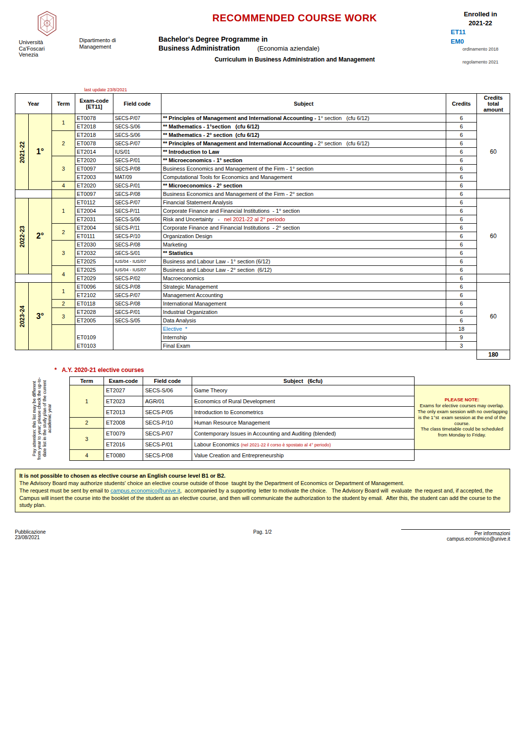Università
Ca'Foscari
Venezia
Dipartimento di
Management
RECOMMENDED COURSE WORK
Bachelor's Degree Programme in
Business Administration (Economia aziendale)
Curriculum in Business Administration and Management
Enrolled in
2021-22
ET11
EM0
ordinamento 2018
regolamento 2021
last update 23/8/2021
| Year | Term | Exam-code [ET11] | Field code | Subject | Credits | Credits total amount |
| --- | --- | --- | --- | --- | --- | --- |
| 2021-22 | 1° | 1 | ET0078 | SECS-P/07 | ** Principles of Management and International Accounting - 1° section (cfu 6/12) | 6 | 60 |
| ET2018 | SECS-S/06 | ** Mathematics - 1°section (cfu 6/12) | 6 |
| 2 | ET2018 | SECS-S/06 | ** Mathematics - 2° section (cfu 6/12) | 6 |
| ET0078 | SECS-P/07 | ** Principles of Management and International Accounting - 2° section (cfu 6/12) | 6 |
| ET2014 | IUS/01 | ** Introduction to Law | 6 |
| 3 | ET2020 | SECS-P/01 | ** Microeconomics - 1° section | 6 |
| ET0097 | SECS-P/08 | Business Economics and Management of the Firm - 1° section | 6 |
| ET2003 | MAT/09 | Computational Tools for Economics and Management | 6 |
| 4 | ET2020 | SECS-P/01 | ** Microeconomics - 2° section | 6 |
| | | ET0097 | SECS-P/08 | Business Economics and Management of the Firm - 2° section | 6 | |
| 2022-23 | 2° | 1 | ET0112 | SECS-P/07 | Financial Statement Analysis | 6 | 60 |
| ET2004 | SECS-P/11 | Corporate Finance and Financial Institutions - 1° section | 6 |
| ET2031 | SECS-S/06 | Risk and Uncertainty - nel 2021-22 al 2° periodo | 6 |
| 2 | ET2004 | SECS-P/11 | Corporate Finance and Financial Institutions - 2° section | 6 |
| ET0111 | SECS-P/10 | Organization Design | 6 |
| 3 | ET2030 | SECS-P/08 | Marketing | 6 |
| ET2032 | SECS-S/01 | ** Statistics | 6 |
| ET2025 | IUS/04 - IUS/07 | Business and Labour Law - 1° section (6/12) | 6 |
| 4 | ET2025 | IUS/04 - IUS/07 | Business and Labour Law - 2° section (6/12) | 6 |
| | ET2029 | SECS-P/02 | Macroeconomics | 6 | |
| 2023-24 | 3° | 1 | ET0096 | SECS-P/08 | Strategic Management | 6 | 60 |
| ET2102 | SECS-P/07 | Management Accounting | 6 |
| 2 | ET0118 | SECS-P/08 | International Management | 6 |
| 3 | ET2028 | SECS-P/01 | Industrial Organization | 6 |
| ET2005 | SECS-S/05 | Data Analysis | 6 |
| | | | Elective * | 18 |
| ET0109 | | Internship | 9 |
| ET0103 | | Final Exam | 3 |
| | | 180 |
* A.Y. 2020-21 elective courses
Pay attention: this list may be different from year to year; please check the up-to-date list in the study plan of the current academic year
| Term | Exam-code | Field code | Subject (6cfu) | |
| --- | --- | --- | --- | --- |
| 1 | ET2027 | SECS-S/06 | Game Theory | PLEASE NOTE: Exams for elective courses may overlap. The only exam session with no overlapping is the 1°st exam session at the end of the course. The class timetable could be scheduled from Monday to Friday. |
| ET2023 | AGR/01 | Economics of Rural Development |
| ET2013 | SECS-P/05 | Introduction to Econometrics |
| 2 | ET2008 | SECS-P/10 | Human Resource Management |
| 3 | ET0079 | SECS-P/07 | Contemporary Issues in Accounting and Auditing (blended) |
| ET2016 | SECS-P/01 | Labour Economics (nel 2021-22 il corso è spostato al 4° periodo) |
| 4 | ET0080 | SECS-P/08 | Value Creation and Entrepreneurship | |
It is not possible to chosen as elective course an English course level B1 or B2.
The Advisory Board may authorize students' choice an elective course outside of those taught by the Department of Economics or Department of Management.
The request must be sent by email to campus.economico@unive.it, accompanied by a supporting letter to motivate the choice. The Advisory Board will evaluate the request and, if accepted, the Campus will insert the course into the booklet of the student as an elective course, and then will communicate the authorization to the student by email. After this, the student can add the course to the study plan.
Pubblicazione
23/08/2021
Pag. 1/2
Per informazioni
campus.economico@unive.it